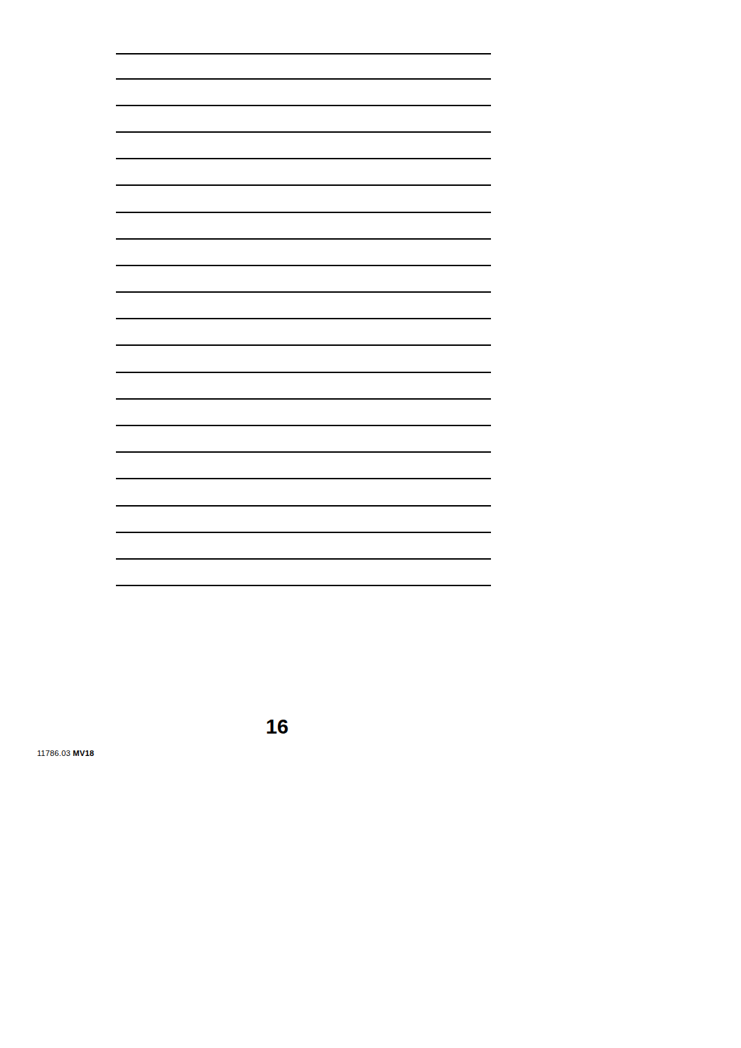11786.03 MV18
16